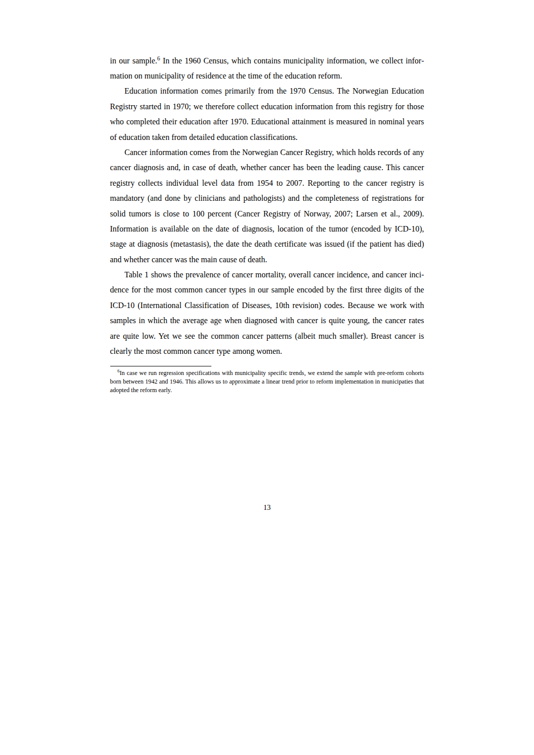in our sample.6 In the 1960 Census, which contains municipality information, we collect information on municipality of residence at the time of the education reform.
Education information comes primarily from the 1970 Census. The Norwegian Education Registry started in 1970; we therefore collect education information from this registry for those who completed their education after 1970. Educational attainment is measured in nominal years of education taken from detailed education classifications.
Cancer information comes from the Norwegian Cancer Registry, which holds records of any cancer diagnosis and, in case of death, whether cancer has been the leading cause. This cancer registry collects individual level data from 1954 to 2007. Reporting to the cancer registry is mandatory (and done by clinicians and pathologists) and the completeness of registrations for solid tumors is close to 100 percent (Cancer Registry of Norway, 2007; Larsen et al., 2009). Information is available on the date of diagnosis, location of the tumor (encoded by ICD-10), stage at diagnosis (metastasis), the date the death certificate was issued (if the patient has died) and whether cancer was the main cause of death.
Table 1 shows the prevalence of cancer mortality, overall cancer incidence, and cancer incidence for the most common cancer types in our sample encoded by the first three digits of the ICD-10 (International Classification of Diseases, 10th revision) codes. Because we work with samples in which the average age when diagnosed with cancer is quite young, the cancer rates are quite low. Yet we see the common cancer patterns (albeit much smaller). Breast cancer is clearly the most common cancer type among women.
6In case we run regression specifications with municipality specific trends, we extend the sample with pre-reform cohorts born between 1942 and 1946. This allows us to approximate a linear trend prior to reform implementation in municipaties that adopted the reform early.
13